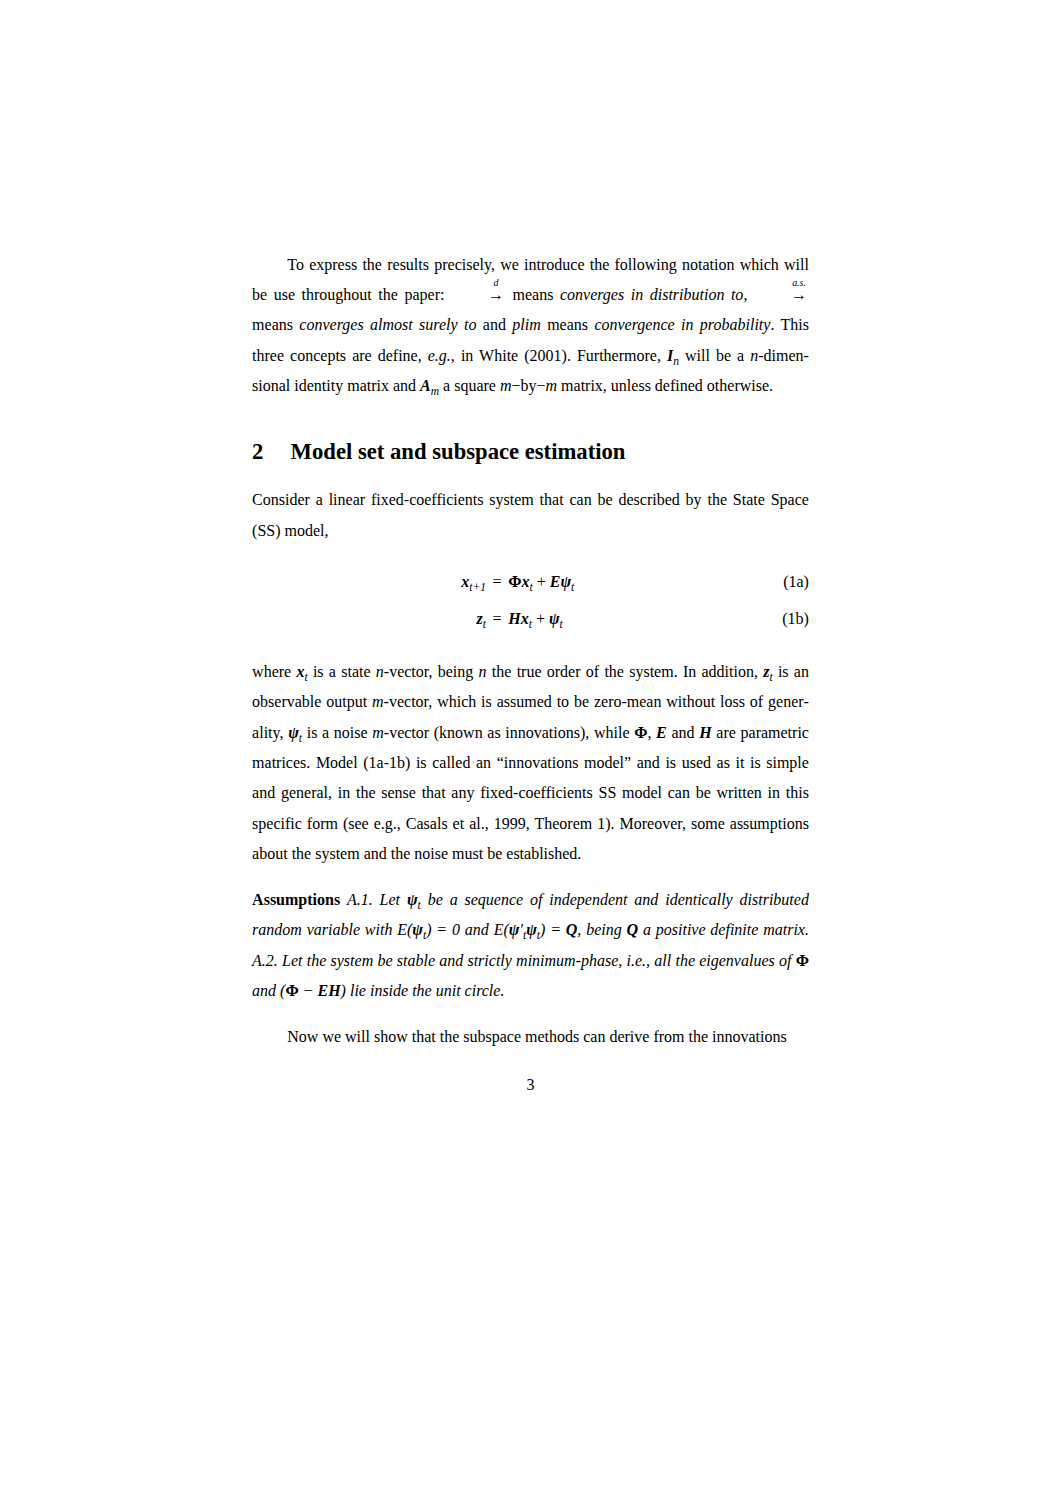To express the results precisely, we introduce the following notation which will be use throughout the paper: d→ means converges in distribution to, a.s.→ means converges almost surely to and plim means convergence in probability. This three concepts are define, e.g., in White (2001). Furthermore, In will be a n-dimensional identity matrix and Am a square m−by−m matrix, unless defined otherwise.
2 Model set and subspace estimation
Consider a linear fixed-coefficients system that can be described by the State Space (SS) model,
| x t+1 | = | Φ x t + E ψ t | (1a) |
| z t | = | H x t + ψ t | (1b) |
where xt is a state n-vector, being n the true order of the system. In addition, zt is an observable output m-vector, which is assumed to be zero-mean without loss of generality, ψt is a noise m-vector (known as innovations), while Φ, E and H are parametric matrices. Model (1a-1b) is called an “innovations model” and is used as it is simple and general, in the sense that any fixed-coefficients SS model can be written in this specific form (see e.g., Casals et al., 1999, Theorem 1). Moreover, some assumptions about the system and the noise must be established.
Assumptions A.1. Let ψt be a sequence of independent and identically distributed random variable with E(ψt) = 0 and E(ψ′tψt) = Q, being Q a positive definite matrix. A.2. Let the system be stable and strictly minimum-phase, i.e., all the eigenvalues of Φ and (Φ − EH) lie inside the unit circle.
Now we will show that the subspace methods can derive from the innovations
3